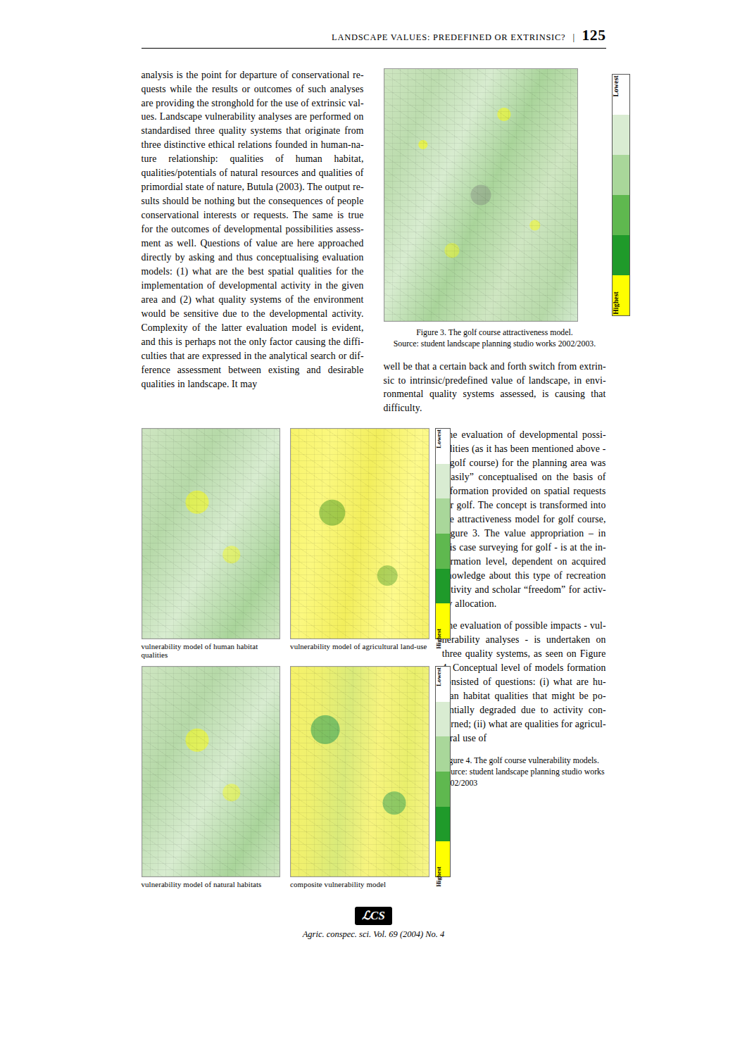Landscape values: predefined or extrinsic? | 125
analysis is the point for departure of conservational requests while the results or outcomes of such analyses are providing the stronghold for the use of extrinsic values. Landscape vulnerability analyses are performed on standardised three quality systems that originate from three distinctive ethical relations founded in human-nature relationship: qualities of human habitat, qualities/potentials of natural resources and qualities of primordial state of nature, Butula (2003). The output results should be nothing but the consequences of people conservational interests or requests. The same is true for the outcomes of developmental possibilities assessment as well. Questions of value are here approached directly by asking and thus conceptualising evaluation models: (1) what are the best spatial qualities for the implementation of developmental activity in the given area and (2) what quality systems of the environment would be sensitive due to the developmental activity. Complexity of the latter evaluation model is evident, and this is perhaps not the only factor causing the difficulties that are expressed in the analytical search or difference assessment between existing and desirable qualities in landscape. It may
Lowest
Highest
Figure 3. The golf course attractiveness model.
Source: student landscape planning studio works 2002/2003.
well be that a certain back and forth switch from extrinsic to intrinsic/predefined value of landscape, in environmental quality systems assessed, is causing that difficulty.
vulnerability model of human habitat qualities
Lowest
Highest
vulnerability model of agricultural land-use
vulnerability model of natural habitats
Lowest
Highest
composite vulnerability model
The evaluation of developmental possibilities (as it has been mentioned above - a golf course) for the planning area was “easily” conceptualised on the basis of information provided on spatial requests for golf. The concept is transformed into the attractiveness model for golf course, Figure 3. The value appropriation – in this case surveying for golf - is at the information level, dependent on acquired knowledge about this type of recreation activity and scholar “freedom” for activity allocation.
The evaluation of possible impacts - vulnerability analyses - is undertaken on three quality systems, as seen on Figure 4. Conceptual level of models formation consisted of questions: (i) what are human habitat qualities that might be potentially degraded due to activity concerned; (ii) what are qualities for agricultural use of
Figure 4. The golf course vulnerability models. Source: student landscape planning studio works 2002/2003
ℒCS
Agric. conspec. sci. Vol. 69 (2004) No. 4